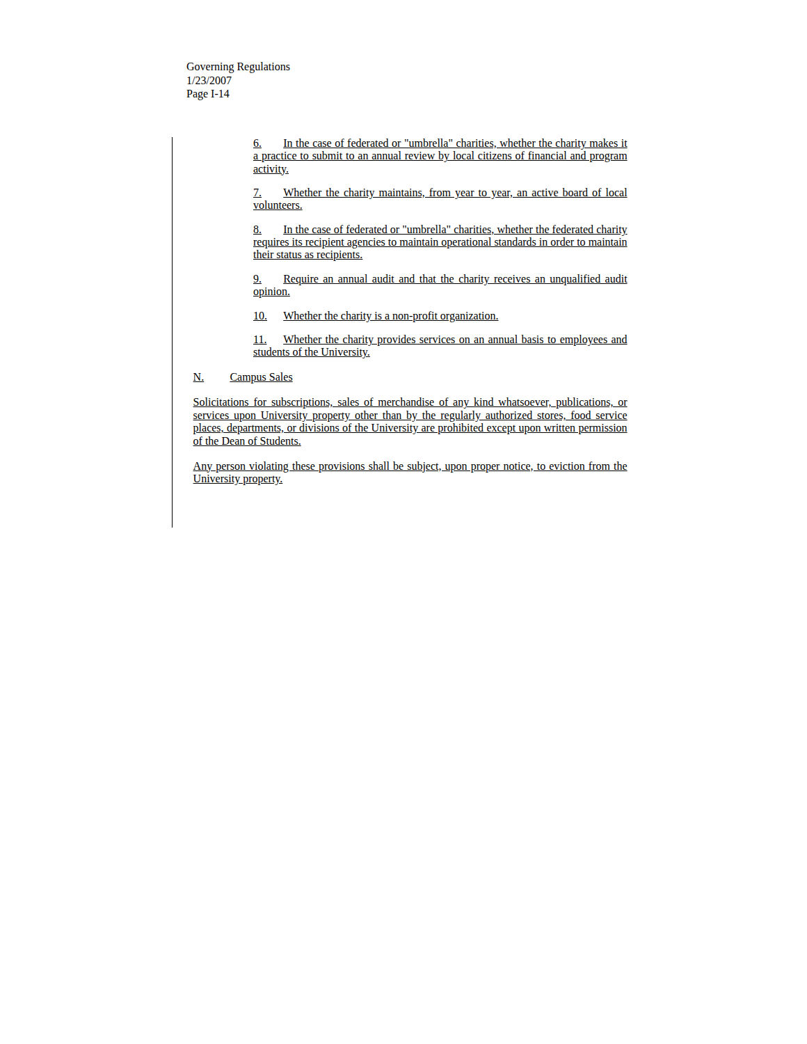Governing Regulations
1/23/2007
Page I-14
6. In the case of federated or "umbrella" charities, whether the charity makes it a practice to submit to an annual review by local citizens of financial and program activity.
7. Whether the charity maintains, from year to year, an active board of local volunteers.
8. In the case of federated or "umbrella" charities, whether the federated charity requires its recipient agencies to maintain operational standards in order to maintain their status as recipients.
9. Require an annual audit and that the charity receives an unqualified audit opinion.
10. Whether the charity is a non-profit organization.
11. Whether the charity provides services on an annual basis to employees and students of the University.
N. Campus Sales
Solicitations for subscriptions, sales of merchandise of any kind whatsoever, publications, or services upon University property other than by the regularly authorized stores, food service places, departments, or divisions of the University are prohibited except upon written permission of the Dean of Students.
Any person violating these provisions shall be subject, upon proper notice, to eviction from the University property.